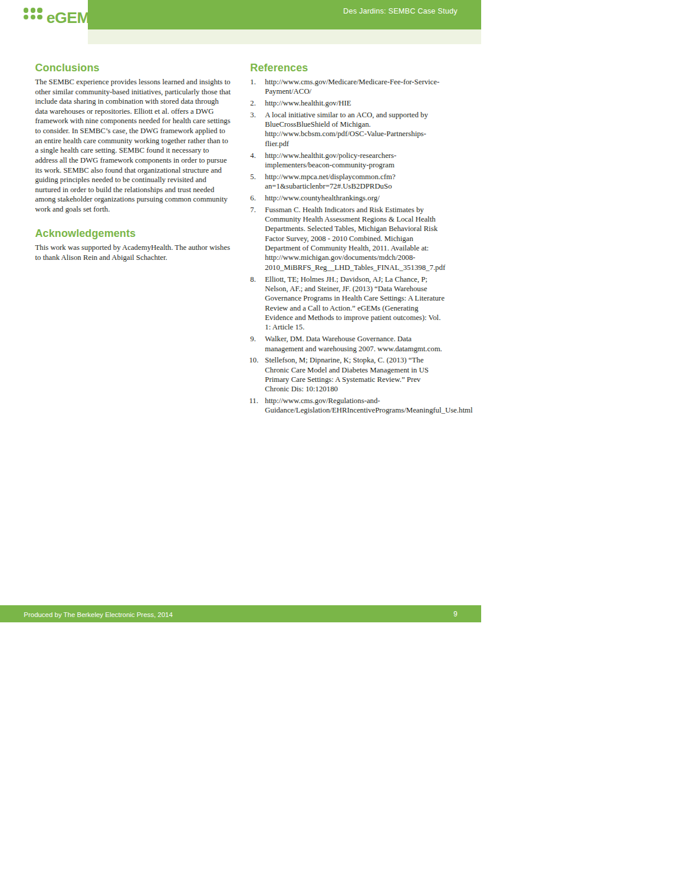Des Jardins: SEMBC Case Study
e GEMs
Conclusions
The SEMBC experience provides lessons learned and insights to other similar community-based initiatives, particularly those that include data sharing in combination with stored data through data warehouses or repositories. Elliott et al. offers a DWG framework with nine components needed for health care settings to consider. In SEMBC’s case, the DWG framework applied to an entire health care community working together rather than to a single health care setting. SEMBC found it necessary to address all the DWG framework components in order to pursue its work. SEMBC also found that organizational structure and guiding principles needed to be continually revisited and nurtured in order to build the relationships and trust needed among stakeholder organizations pursuing common community work and goals set forth.
Acknowledgements
This work was supported by AcademyHealth. The author wishes to thank Alison Rein and Abigail Schachter.
References
http://www.cms.gov/Medicare/Medicare-Fee-for-Service-Payment/ACO/
http://www.healthit.gov/HIE
A local initiative similar to an ACO, and supported by BlueCrossBlueShield of Michigan. http://www.bcbsm.com/pdf/OSC-Value-Partnerships-flier.pdf
http://www.healthit.gov/policy-researchers-implementers/beacon-community-program
http://www.mpca.net/displaycommon.cfm?an=1&subarticlenbr=72#.UsB2DPRDuSo
http://www.countyhealthrankings.org/
Fussman C. Health Indicators and Risk Estimates by Community Health Assessment Regions & Local Health Departments. Selected Tables, Michigan Behavioral Risk Factor Survey, 2008 - 2010 Combined. Michigan Department of Community Health, 2011. Available at: http://www.michigan.gov/documents/mdch/2008-2010_MiBRFS_Reg__LHD_Tables_FINAL_351398_7.pdf
Elliott, TE; Holmes JH.; Davidson, AJ; La Chance, P; Nelson, AF.; and Steiner, JF. (2013) “Data Warehouse Governance Programs in Health Care Settings: A Literature Review and a Call to Action.” eGEMs (Generating Evidence and Methods to improve patient outcomes): Vol. 1: Article 15.
Walker, DM. Data Warehouse Governance. Data management and warehousing 2007. www.datamgmt.com.
Stellefson, M; Dipnarine, K; Stopka, C. (2013) “The Chronic Care Model and Diabetes Management in US Primary Care Settings: A Systematic Review.” Prev Chronic Dis: 10:120180
http://www.cms.gov/Regulations-and-Guidance/Legislation/EHRIncentivePrograms/Meaningful_Use.html
Produced by The Berkeley Electronic Press, 2014
9